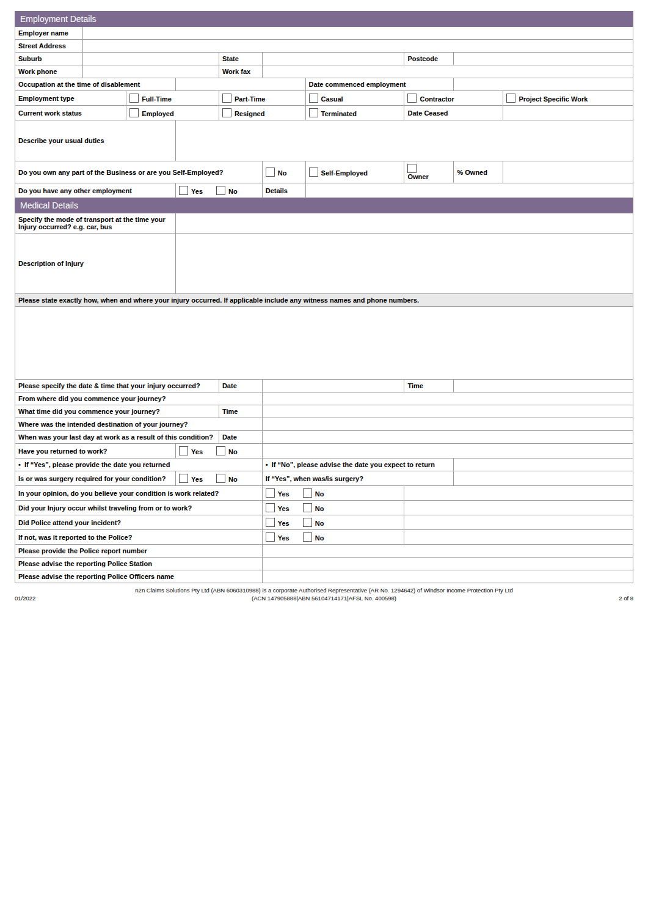| Employment Details |
| Employer name | |
| Street Address | |
| Suburb | | State | | Postcode | |
| Work phone | | Work fax | |
| Occupation at the time of disablement | | Date commenced employment | |
| Employment type | Full-Time | Part-Time | Casual | Contractor | Project Specific Work |
| Current work status | Employed | Resigned | Terminated | Date Ceased | |
| Describe your usual duties | |
| Do you own any part of the Business or are you Self-Employed? | No | Self-Employed | Owner | % Owned | |
| Do you have any other employment | Yes No | Details | |
| Medical Details |
| Specify the mode of transport at the time your Injury occurred? e.g. car, bus | |
| Description of Injury | |
| Please state exactly how, when and where your injury occurred. If applicable include any witness names and phone numbers. |
| Please specify the date & time that your injury occurred? | Date | | Time | |
| From where did you commence your journey? | |
| What time did you commence your journey? | Time | |
| Where was the intended destination of your journey? | |
| When was your last day at work as a result of this condition? | Date | |
| Have you returned to work? | Yes No | |
| • If “Yes”, please provide the date you returned | • If “No”, please advise the date you expect to return | |
| Is or was surgery required for your condition? | Yes No | If “Yes”, when was/is surgery? | |
| In your opinion, do you believe your condition is work related? | Yes No | |
| Did your Injury occur whilst traveling from or to work? | Yes No | |
| Did Police attend your incident? | Yes No | |
| If not, was it reported to the Police? | Yes No | |
| Please provide the Police report number | |
| Please advise the reporting Police Station | |
| Please advise the reporting Police Officers name | |
| | n2n Claims Solutions Pty Ltd (ABN 6060310988) is a corporate Authorised Representative (AR No. 1294642) of Windsor Income Protection Pty Ltd | |
| 01/2022 | (ACN 147905888/ABN 56104714171/AFSL No. 400598) | 2 of 8 |